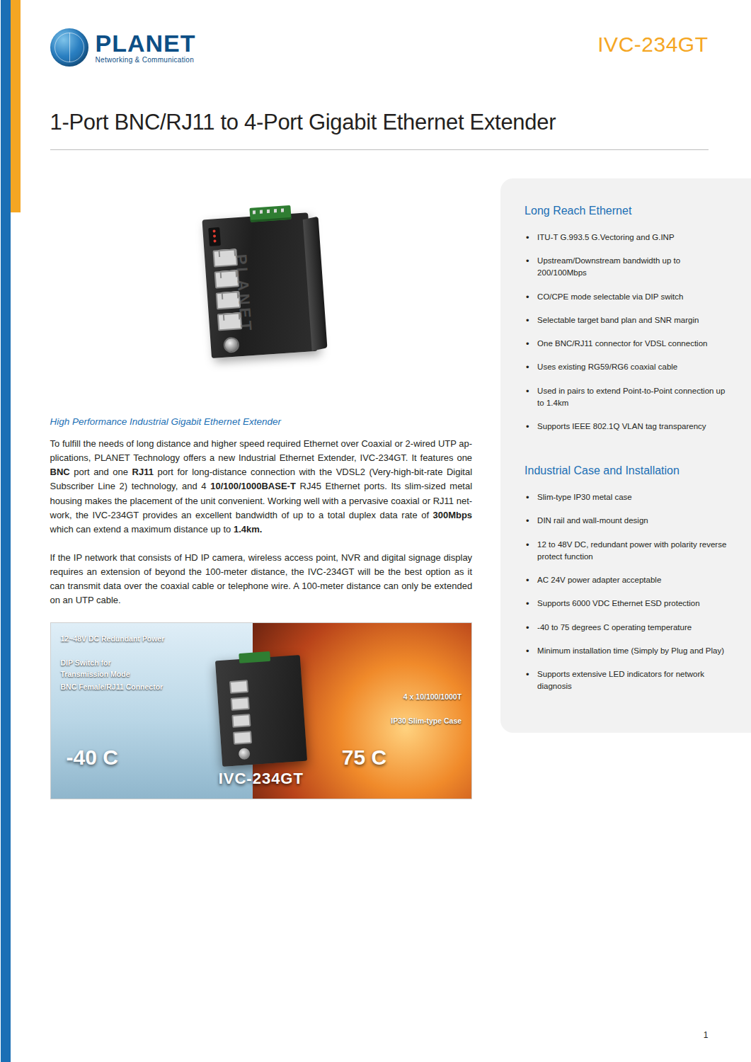PLANET
Networking & Communication
IVC-234GT
1-Port BNC/RJ11 to 4-Port Gigabit Ethernet Extender
PLANET
High Performance Industrial Gigabit Ethernet Extender
To fulfill the needs of long distance and higher speed required Ethernet over Coaxial or 2-wired UTP applications, PLANET Technology offers a new Industrial Ethernet Extender, IVC-234GT. It features one BNC port and one RJ11 port for long-distance connection with the VDSL2 (Very-high-bit-rate Digital Subscriber Line 2) technology, and 4 10/100/1000BASE-T RJ45 Ethernet ports. Its slim-sized metal housing makes the placement of the unit convenient. Working well with a pervasive coaxial or RJ11 network, the IVC-234GT provides an excellent bandwidth of up to a total duplex data rate of 300Mbps which can extend a maximum distance up to 1.4km.
If the IP network that consists of HD IP camera, wireless access point, NVR and digital signage display requires an extension of beyond the 100-meter distance, the IVC-234GT will be the best option as it can transmit data over the coaxial cable or telephone wire. A 100-meter distance can only be extended on an UTP cable.
12~48V DC Redundant Power
DIP Switch for
Transmission Mode
BNC Female/RJ11 Connector
4 x 10/100/1000T
IP30 Slim-type Case
-40 C
75 C
IVC-234GT
Long Reach Ethernet
ITU-T G.993.5 G.Vectoring and G.INP
Upstream/Downstream bandwidth up to 200/100Mbps
CO/CPE mode selectable via DIP switch
Selectable target band plan and SNR margin
One BNC/RJ11 connector for VDSL connection
Uses existing RG59/RG6 coaxial cable
Used in pairs to extend Point-to-Point connection up to 1.4km
Supports IEEE 802.1Q VLAN tag transparency
Industrial Case and Installation
Slim-type IP30 metal case
DIN rail and wall-mount design
12 to 48V DC, redundant power with polarity reverse protect function
AC 24V power adapter acceptable
Supports 6000 VDC Ethernet ESD protection
-40 to 75 degrees C operating temperature
Minimum installation time (Simply by Plug and Play)
Supports extensive LED indicators for network diagnosis
1